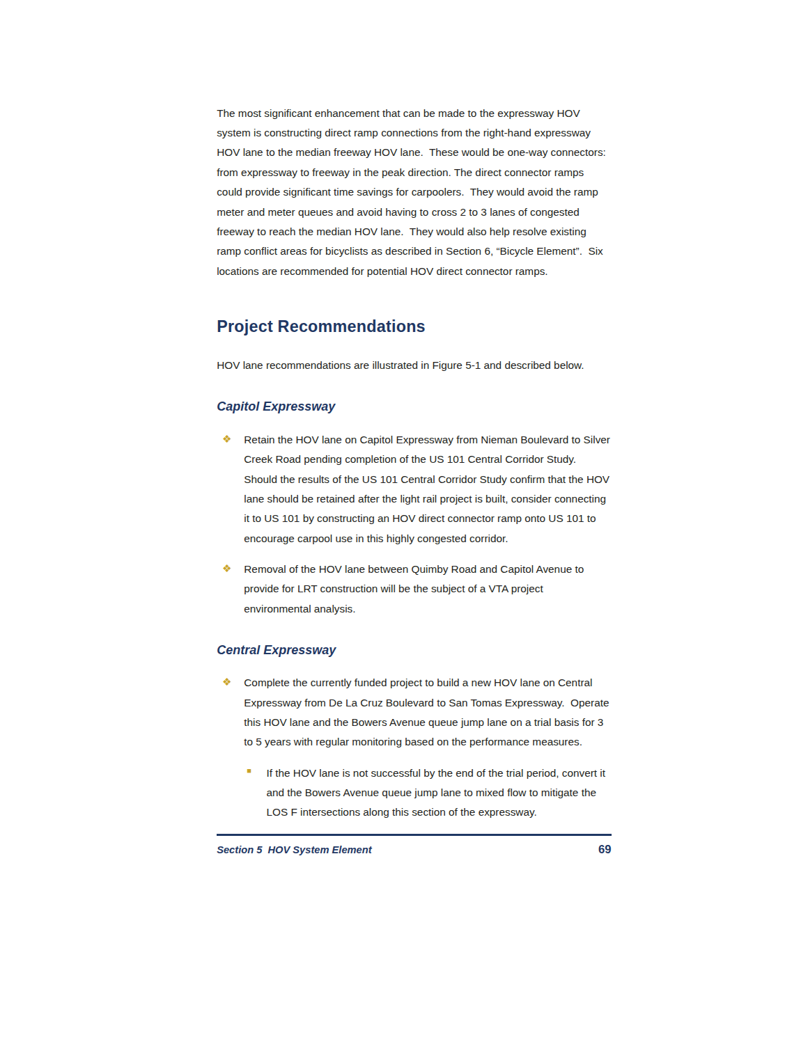The most significant enhancement that can be made to the expressway HOV system is constructing direct ramp connections from the right-hand expressway HOV lane to the median freeway HOV lane. These would be one-way connectors: from expressway to freeway in the peak direction. The direct connector ramps could provide significant time savings for carpoolers. They would avoid the ramp meter and meter queues and avoid having to cross 2 to 3 lanes of congested freeway to reach the median HOV lane. They would also help resolve existing ramp conflict areas for bicyclists as described in Section 6, “Bicycle Element”. Six locations are recommended for potential HOV direct connector ramps.
Project Recommendations
HOV lane recommendations are illustrated in Figure 5-1 and described below.
Capitol Expressway
Retain the HOV lane on Capitol Expressway from Nieman Boulevard to Silver Creek Road pending completion of the US 101 Central Corridor Study. Should the results of the US 101 Central Corridor Study confirm that the HOV lane should be retained after the light rail project is built, consider connecting it to US 101 by constructing an HOV direct connector ramp onto US 101 to encourage carpool use in this highly congested corridor.
Removal of the HOV lane between Quimby Road and Capitol Avenue to provide for LRT construction will be the subject of a VTA project environmental analysis.
Central Expressway
Complete the currently funded project to build a new HOV lane on Central Expressway from De La Cruz Boulevard to San Tomas Expressway. Operate this HOV lane and the Bowers Avenue queue jump lane on a trial basis for 3 to 5 years with regular monitoring based on the performance measures.
If the HOV lane is not successful by the end of the trial period, convert it and the Bowers Avenue queue jump lane to mixed flow to mitigate the LOS F intersections along this section of the expressway.
Section 5 HOV System Element
69